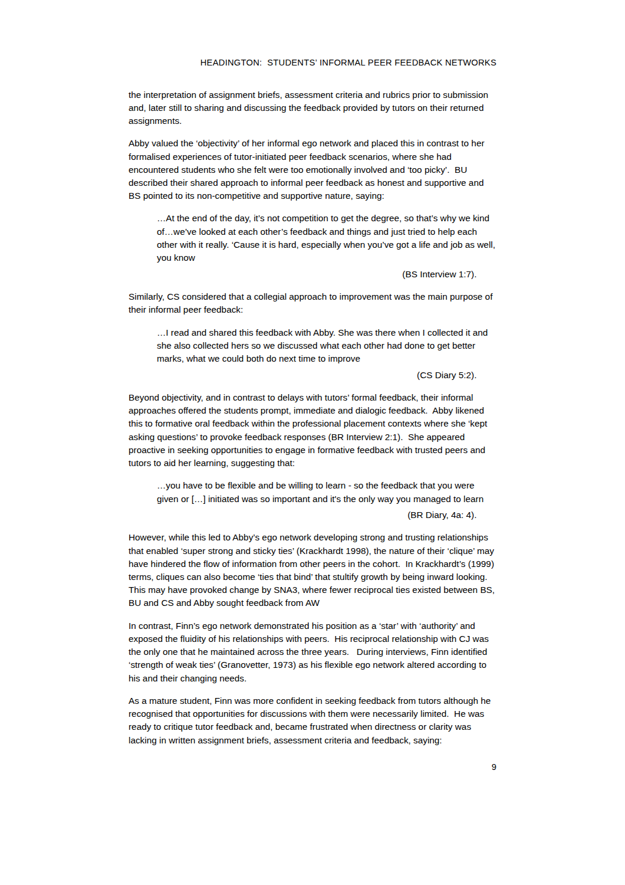HEADINGTON: STUDENTS’ INFORMAL PEER FEEDBACK NETWORKS
the interpretation of assignment briefs, assessment criteria and rubrics prior to submission and, later still to sharing and discussing the feedback provided by tutors on their returned assignments.
Abby valued the ‘objectivity’ of her informal ego network and placed this in contrast to her formalised experiences of tutor-initiated peer feedback scenarios, where she had encountered students who she felt were too emotionally involved and ‘too picky’. BU described their shared approach to informal peer feedback as honest and supportive and BS pointed to its non-competitive and supportive nature, saying:
…At the end of the day, it’s not competition to get the degree, so that’s why we kind of…we’ve looked at each other’s feedback and things and just tried to help each other with it really. ‘Cause it is hard, especially when you’ve got a life and job as well, you know
(BS Interview 1:7).
Similarly, CS considered that a collegial approach to improvement was the main purpose of their informal peer feedback:
…I read and shared this feedback with Abby. She was there when I collected it and she also collected hers so we discussed what each other had done to get better marks, what we could both do next time to improve
(CS Diary 5:2).
Beyond objectivity, and in contrast to delays with tutors’ formal feedback, their informal approaches offered the students prompt, immediate and dialogic feedback. Abby likened this to formative oral feedback within the professional placement contexts where she ‘kept asking questions’ to provoke feedback responses (BR Interview 2:1). She appeared proactive in seeking opportunities to engage in formative feedback with trusted peers and tutors to aid her learning, suggesting that:
…you have to be flexible and be willing to learn - so the feedback that you were given or […] initiated was so important and it's the only way you managed to learn
(BR Diary, 4a: 4).
However, while this led to Abby’s ego network developing strong and trusting relationships that enabled ‘super strong and sticky ties’ (Krackhardt 1998), the nature of their ‘clique’ may have hindered the flow of information from other peers in the cohort. In Krackhardt’s (1999) terms, cliques can also become ‘ties that bind’ that stultify growth by being inward looking. This may have provoked change by SNA3, where fewer reciprocal ties existed between BS, BU and CS and Abby sought feedback from AW
In contrast, Finn’s ego network demonstrated his position as a ‘star’ with ‘authority’ and exposed the fluidity of his relationships with peers. His reciprocal relationship with CJ was the only one that he maintained across the three years. During interviews, Finn identified ‘strength of weak ties’ (Granovetter, 1973) as his flexible ego network altered according to his and their changing needs.
As a mature student, Finn was more confident in seeking feedback from tutors although he recognised that opportunities for discussions with them were necessarily limited. He was ready to critique tutor feedback and, became frustrated when directness or clarity was lacking in written assignment briefs, assessment criteria and feedback, saying:
9